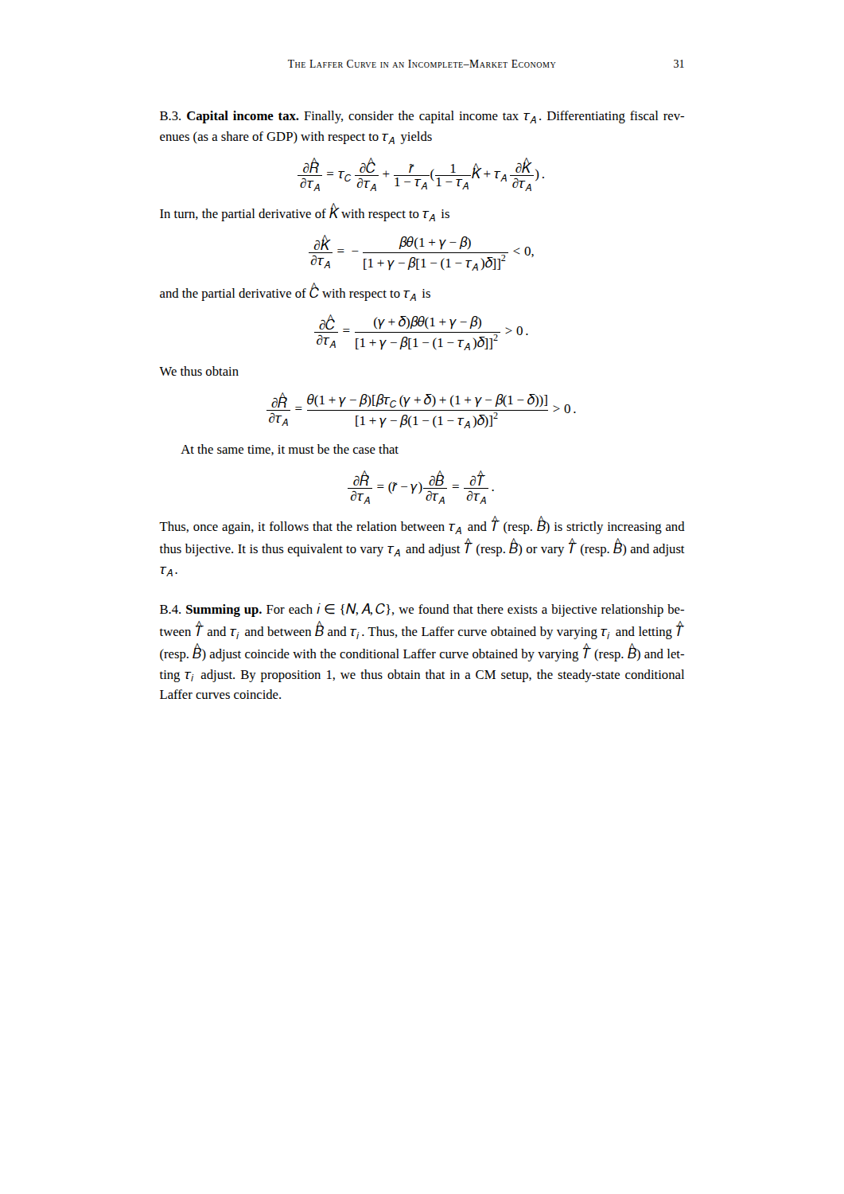The Laffer Curve in an Incomplete–Market Economy 31
B.3. Capital income tax. Finally, consider the capital income tax τA. Differentiating fiscal revenues (as a share of GDP) with respect to τA yields
∂R^∂τA = τC ∂C^∂τA + r˜1−τA ( 11−τA K^ + τA ∂K^∂τA ) .
In turn, the partial derivative of K^ with respect to τA is
∂K^∂τA = − βθ(1+γ−β) [ 1+γ−β [ 1−(1−τA)δ ] ] 2 < 0 ,
and the partial derivative of C^ with respect to τA is
∂C^∂τA = (γ+δ)βθ(1+γ−β) [ 1+γ−β [ 1−(1−τA)δ ] ] 2 > 0 .
We thus obtain
∂R^∂τA = θ(1+γ−β) [βτC(γ+δ) + (1+γ−β(1−δ))] [1+γ−β(1−(1−τA)δ)] 2 > 0 .
At the same time, it must be the case that
∂R^∂τA = (r˜−γ) ∂B^∂τA = ∂T^∂τA .
Thus, once again, it follows that the relation between τA and T^ (resp. B^) is strictly increasing and thus bijective. It is thus equivalent to vary τA and adjust T^ (resp. B^) or vary T^ (resp. B^) and adjust τA.
B.4. Summing up. For each i∈{N,A,C}, we found that there exists a bijective relationship between T^ and τi and between B^ and τi. Thus, the Laffer curve obtained by varying τi and letting T^ (resp. B^) adjust coincide with the conditional Laffer curve obtained by varying T^ (resp. B^) and letting τi adjust. By proposition 1, we thus obtain that in a CM setup, the steady-state conditional Laffer curves coincide.